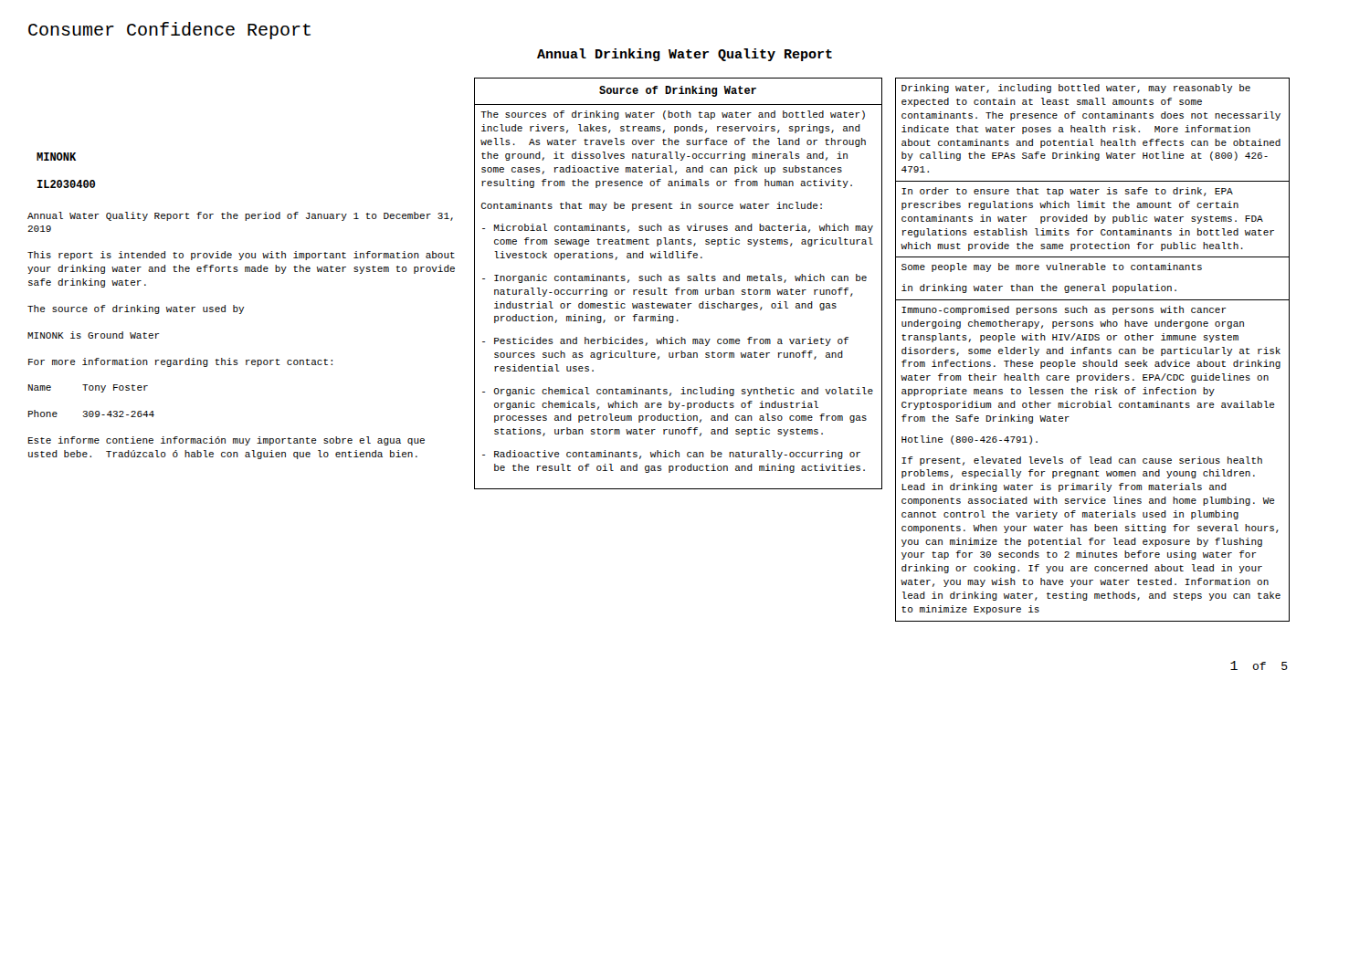Consumer Confidence Report
Annual Drinking Water Quality Report
MINONK
IL2030400
Annual Water Quality Report for the period of January 1 to December 31, 2019
This report is intended to provide you with important information about your drinking water and the efforts made by the water system to provide safe drinking water.
The source of drinking water used by
MINONK is Ground Water
For more information regarding this report contact:
Name Tony Foster
Phone309-432-2644
Este informe contiene información muy importante sobre el agua que usted bebe. Tradúzcalo ó hable con alguien que lo entienda bien.
Source of Drinking Water
The sources of drinking water (both tap water and bottled water) include rivers, lakes, streams, ponds, reservoirs, springs, and wells. As water travels over the surface of the land or through the ground, it dissolves naturally-occurring minerals and, in some cases, radioactive material, and can pick up substances resulting from the presence of animals or from human activity.
Contaminants that may be present in source water include:
Microbial contaminants, such as viruses and bacteria, which may come from sewage treatment plants, septic systems, agricultural livestock operations, and wildlife.
Inorganic contaminants, such as salts and metals, which can be naturally-occurring or result from urban storm water runoff, industrial or domestic wastewater discharges, oil and gas production, mining, or farming.
Pesticides and herbicides, which may come from a variety of sources such as agriculture, urban storm water runoff, and residential uses.
Organic chemical contaminants, including synthetic and volatile organic chemicals, which are by-products of industrial processes and petroleum production, and can also come from gas stations, urban storm water runoff, and septic systems.
Radioactive contaminants, which can be naturally-occurring or be the result of oil and gas production and mining activities.
Drinking water, including bottled water, may reasonably be expected to contain at least small amounts of some contaminants. The presence of contaminants does not necessarily indicate that water poses a health risk. More information about contaminants and potential health effects can be obtained by calling the EPAs Safe Drinking Water Hotline at (800) 426-4791.
In order to ensure that tap water is safe to drink, EPA prescribes regulations which limit the amount of certain contaminants in water provided by public water systems. FDA regulations establish limits for Contaminants in bottled water which must provide the same protection for public health.
Some people may be more vulnerable to contaminants
in drinking water than the general population.
Immuno-compromised persons such as persons with cancer undergoing chemotherapy, persons who have undergone organ transplants, people with HIV/AIDS or other immune system disorders, some elderly and infants can be particularly at risk from infections. These people should seek advice about drinking water from their health care providers. EPA/CDC guidelines on appropriate means to lessen the risk of infection by Cryptosporidium and other microbial contaminants are available from the Safe Drinking Water
Hotline (800-426-4791).
If present, elevated levels of lead can cause serious health problems, especially for pregnant women and young children. Lead in drinking water is primarily from materials and components associated with service lines and home plumbing. We cannot control the variety of materials used in plumbing components. When your water has been sitting for several hours, you can minimize the potential for lead exposure by flushing your tap for 30 seconds to 2 minutes before using water for drinking or cooking. If you are concerned about lead in your water, you may wish to have your water tested. Information on lead in drinking water, testing methods, and steps you can take to minimize Exposure is
1 of 5